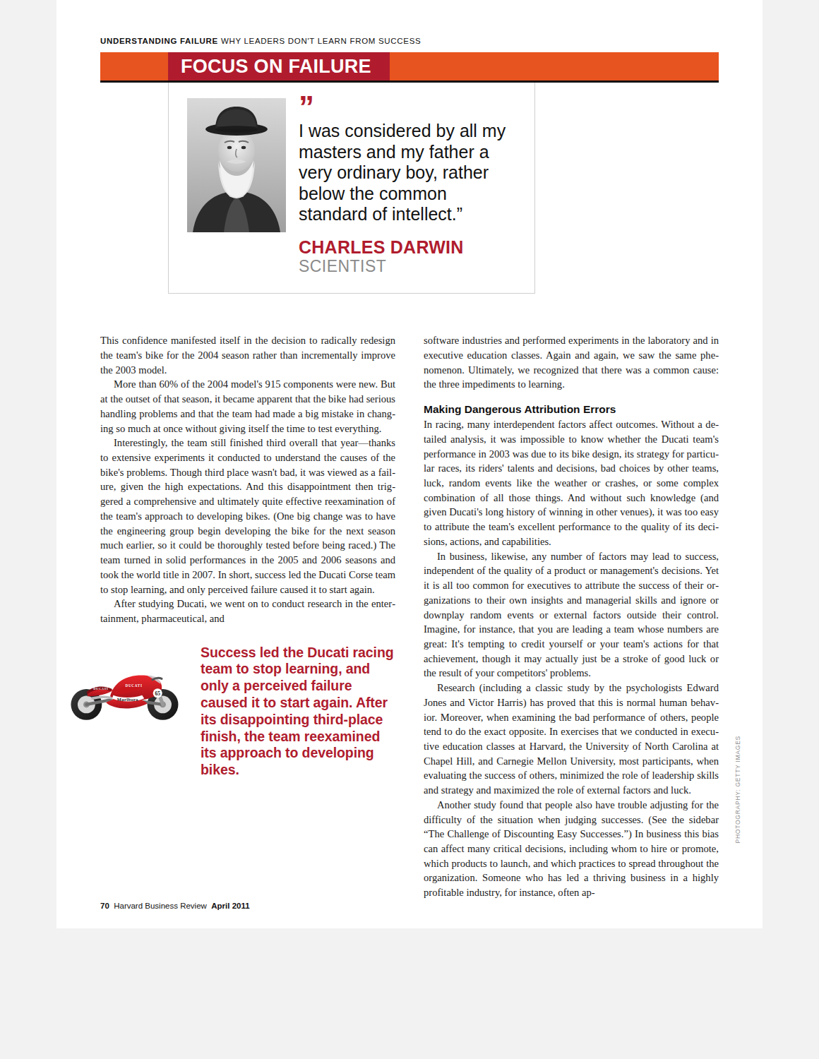UNDERSTANDING FAILURE WHY LEADERS DON'T LEARN FROM SUCCESS
Focus on Failure
”
I was considered by all my masters and my father a very ordinary boy, rather below the common standard of intellect.”
Charles DarwinScientist
This confidence manifested itself in the decision to radically redesign the team's bike for the 2004 season rather than incrementally improve the 2003 model.
More than 60% of the 2004 model's 915 components were new. But at the outset of that season, it became apparent that the bike had serious handling problems and that the team had made a big mistake in changing so much at once without giving itself the time to test everything.
Interestingly, the team still finished third overall that year—thanks to extensive experiments it conducted to understand the causes of the bike's problems. Though third place wasn't bad, it was viewed as a failure, given the high expectations. And this disappointment then triggered a comprehensive and ultimately quite effective reexamination of the team's approach to developing bikes. (One big change was to have the engineering group begin developing the bike for the next season much earlier, so it could be thoroughly tested before being raced.) The team turned in solid performances in the 2005 and 2006 seasons and took the world title in 2007. In short, success led the Ducati Corse team to stop learning, and only perceived failure caused it to start again.
After studying Ducati, we went on to conduct research in the entertainment, pharmaceutical, and
Marlboro DUCATI DUCATI 65
Success led the Ducati racing team to stop learning, and only a perceived failure caused it to start again. After its disappointing third-place finish, the team reexamined its approach to developing bikes.
software industries and performed experiments in the laboratory and in executive education classes. Again and again, we saw the same phenomenon. Ultimately, we recognized that there was a common cause: the three impediments to learning.
Making Dangerous Attribution Errors
In racing, many interdependent factors affect outcomes. Without a detailed analysis, it was impossible to know whether the Ducati team's performance in 2003 was due to its bike design, its strategy for particular races, its riders' talents and decisions, bad choices by other teams, luck, random events like the weather or crashes, or some complex combination of all those things. And without such knowledge (and given Ducati's long history of winning in other venues), it was too easy to attribute the team's excellent performance to the quality of its decisions, actions, and capabilities.
In business, likewise, any number of factors may lead to success, independent of the quality of a product or management's decisions. Yet it is all too common for executives to attribute the success of their organizations to their own insights and managerial skills and ignore or downplay random events or external factors outside their control. Imagine, for instance, that you are leading a team whose numbers are great: It's tempting to credit yourself or your team's actions for that achievement, though it may actually just be a stroke of good luck or the result of your competitors' problems.
Research (including a classic study by the psychologists Edward Jones and Victor Harris) has proved that this is normal human behavior. Moreover, when examining the bad performance of others, people tend to do the exact opposite. In exercises that we conducted in executive education classes at Harvard, the University of North Carolina at Chapel Hill, and Carnegie Mellon University, most participants, when evaluating the success of others, minimized the role of leadership skills and strategy and maximized the role of external factors and luck.
Another study found that people also have trouble adjusting for the difficulty of the situation when judging successes. (See the sidebar “The Challenge of Discounting Easy Successes.”) In business this bias can affect many critical decisions, including whom to hire or promote, which products to launch, and which practices to spread throughout the organization. Someone who has led a thriving business in a highly profitable industry, for instance, often ap-
Photography: Getty Images
70 Harvard Business Review April 2011